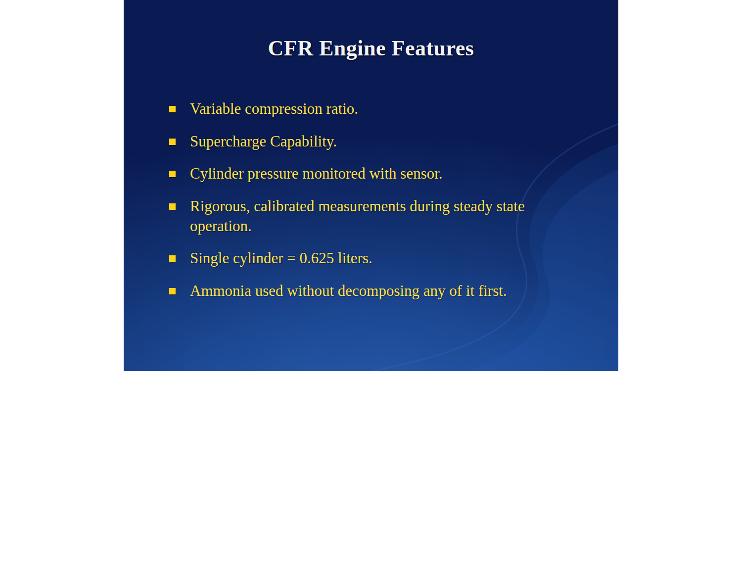CFR Engine Features
Variable compression ratio.
Supercharge Capability.
Cylinder pressure monitored with sensor.
Rigorous, calibrated measurements during steady state operation.
Single cylinder = 0.625 liters.
Ammonia used without decomposing any of it first.